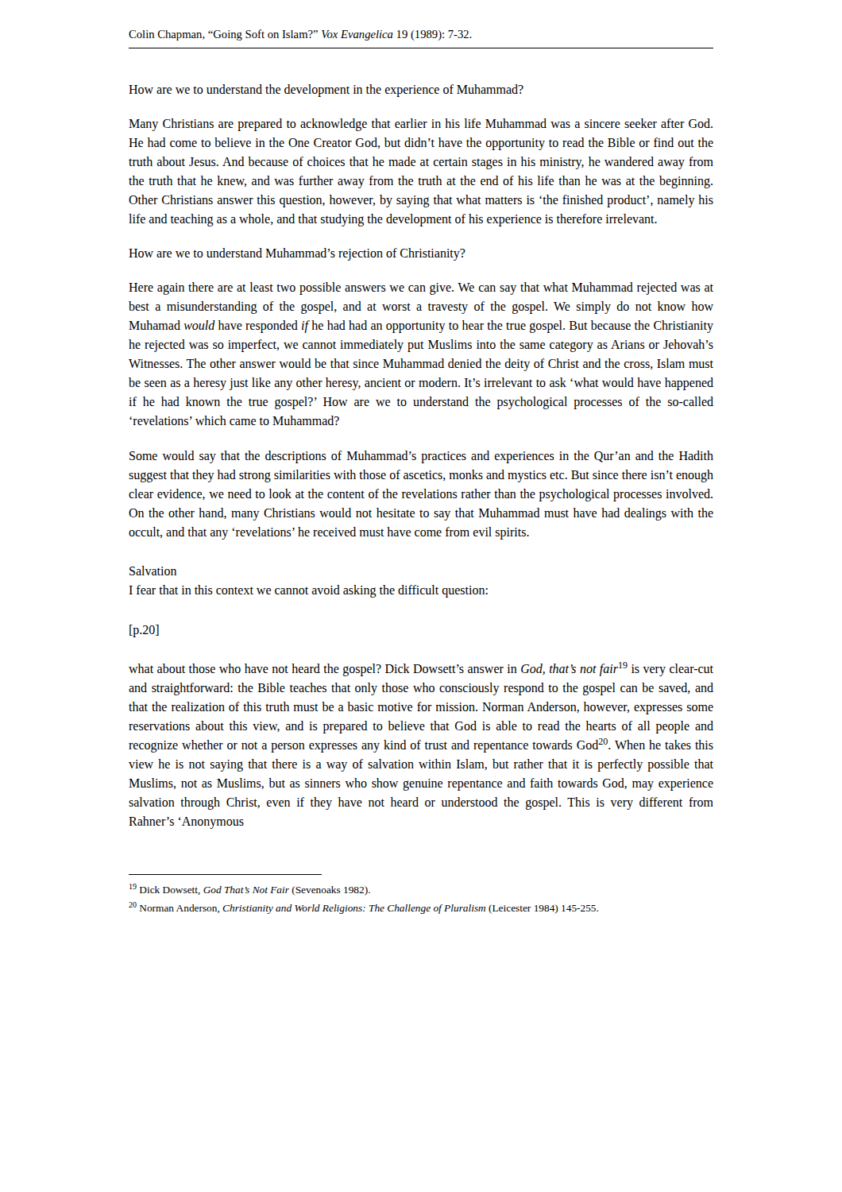Colin Chapman, “Going Soft on Islam?” Vox Evangelica 19 (1989): 7-32.
How are we to understand the development in the experience of Muhammad?
Many Christians are prepared to acknowledge that earlier in his life Muhammad was a sincere seeker after God. He had come to believe in the One Creator God, but didn’t have the opportunity to read the Bible or find out the truth about Jesus. And because of choices that he made at certain stages in his ministry, he wandered away from the truth that he knew, and was further away from the truth at the end of his life than he was at the beginning. Other Christians answer this question, however, by saying that what matters is ‘the finished product’, namely his life and teaching as a whole, and that studying the development of his experience is therefore irrelevant.
How are we to understand Muhammad’s rejection of Christianity?
Here again there are at least two possible answers we can give. We can say that what Muhammad rejected was at best a misunderstanding of the gospel, and at worst a travesty of the gospel. We simply do not know how Muhamad would have responded if he had had an opportunity to hear the true gospel. But because the Christianity he rejected was so imperfect, we cannot immediately put Muslims into the same category as Arians or Jehovah’s Witnesses. The other answer would be that since Muhammad denied the deity of Christ and the cross, Islam must be seen as a heresy just like any other heresy, ancient or modern. It’s irrelevant to ask ‘what would have happened if he had known the true gospel?’ How are we to understand the psychological processes of the so-called ‘revelations’ which came to Muhammad?
Some would say that the descriptions of Muhammad’s practices and experiences in the Qur’an and the Hadith suggest that they had strong similarities with those of ascetics, monks and mystics etc. But since there isn’t enough clear evidence, we need to look at the content of the revelations rather than the psychological processes involved. On the other hand, many Christians would not hesitate to say that Muhammad must have had dealings with the occult, and that any ‘revelations’ he received must have come from evil spirits.
Salvation
I fear that in this context we cannot avoid asking the difficult question:
[p.20]
what about those who have not heard the gospel? Dick Dowsett’s answer in God, that’s not fair19 is very clear-cut and straightforward: the Bible teaches that only those who consciously respond to the gospel can be saved, and that the realization of this truth must be a basic motive for mission. Norman Anderson, however, expresses some reservations about this view, and is prepared to believe that God is able to read the hearts of all people and recognize whether or not a person expresses any kind of trust and repentance towards God20. When he takes this view he is not saying that there is a way of salvation within Islam, but rather that it is perfectly possible that Muslims, not as Muslims, but as sinners who show genuine repentance and faith towards God, may experience salvation through Christ, even if they have not heard or understood the gospel. This is very different from Rahner’s ‘Anonymous
19 Dick Dowsett, God That’s Not Fair (Sevenoaks 1982).
20 Norman Anderson, Christianity and World Religions: The Challenge of Pluralism (Leicester 1984) 145-255.